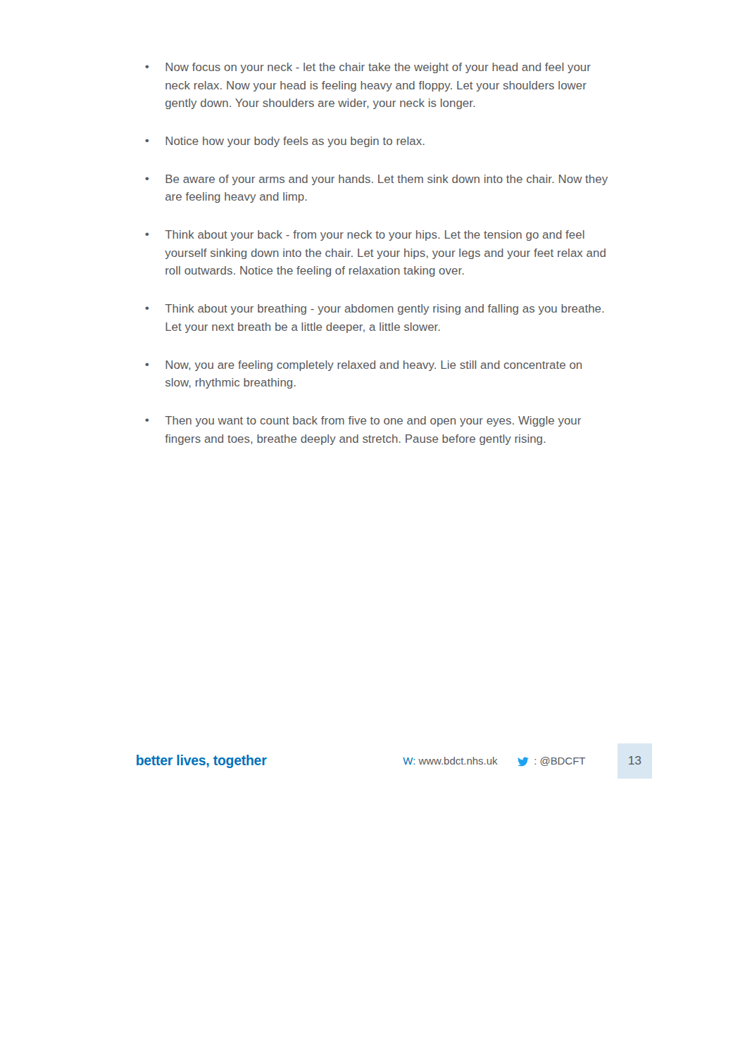Now focus on your neck - let the chair take the weight of your head and feel your neck relax. Now your head is feeling heavy and floppy. Let your shoulders lower gently down. Your shoulders are wider, your neck is longer.
Notice how your body feels as you begin to relax.
Be aware of your arms and your hands. Let them sink down into the chair. Now they are feeling heavy and limp.
Think about your back - from your neck to your hips. Let the tension go and feel yourself sinking down into the chair. Let your hips, your legs and your feet relax and roll outwards. Notice the feeling of relaxation taking over.
Think about your breathing - your abdomen gently rising and falling as you breathe. Let your next breath be a little deeper, a little slower.
Now, you are feeling completely relaxed and heavy. Lie still and concentrate on slow, rhythmic breathing.
Then you want to count back from five to one and open your eyes. Wiggle your fingers and toes, breathe deeply and stretch. Pause before gently rising.
better lives, together
W: www.bdct.nhs.uk : @BDCFT 13